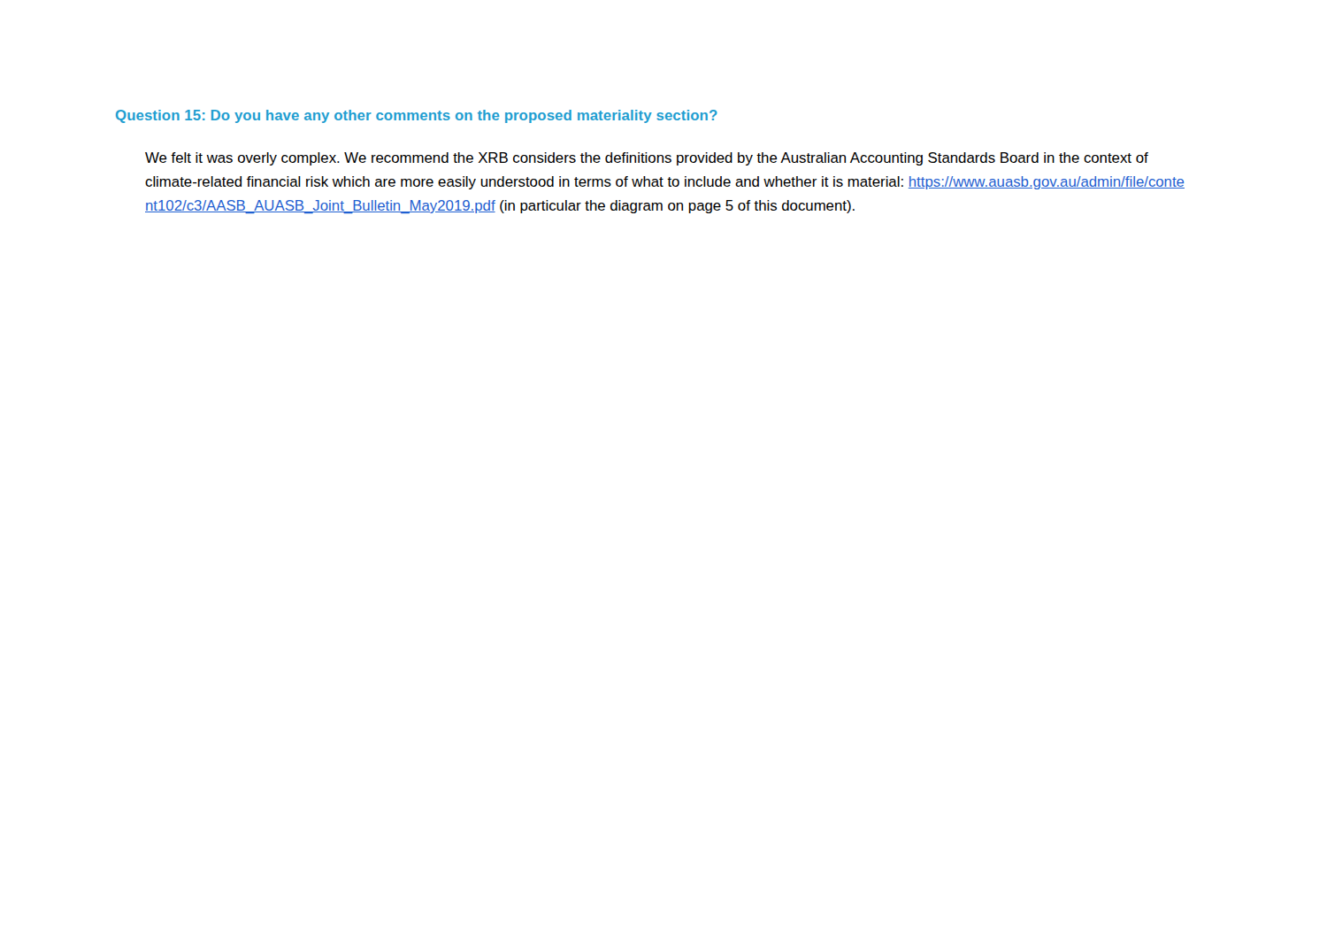Question 15: Do you have any other comments on the proposed materiality section?
We felt it was overly complex. We recommend the XRB considers the definitions provided by the Australian Accounting Standards Board in the context of climate-related financial risk which are more easily understood in terms of what to include and whether it is material: https://www.auasb.gov.au/admin/file/content102/c3/AASB_AUASB_Joint_Bulletin_May2019.pdf (in particular the diagram on page 5 of this document).